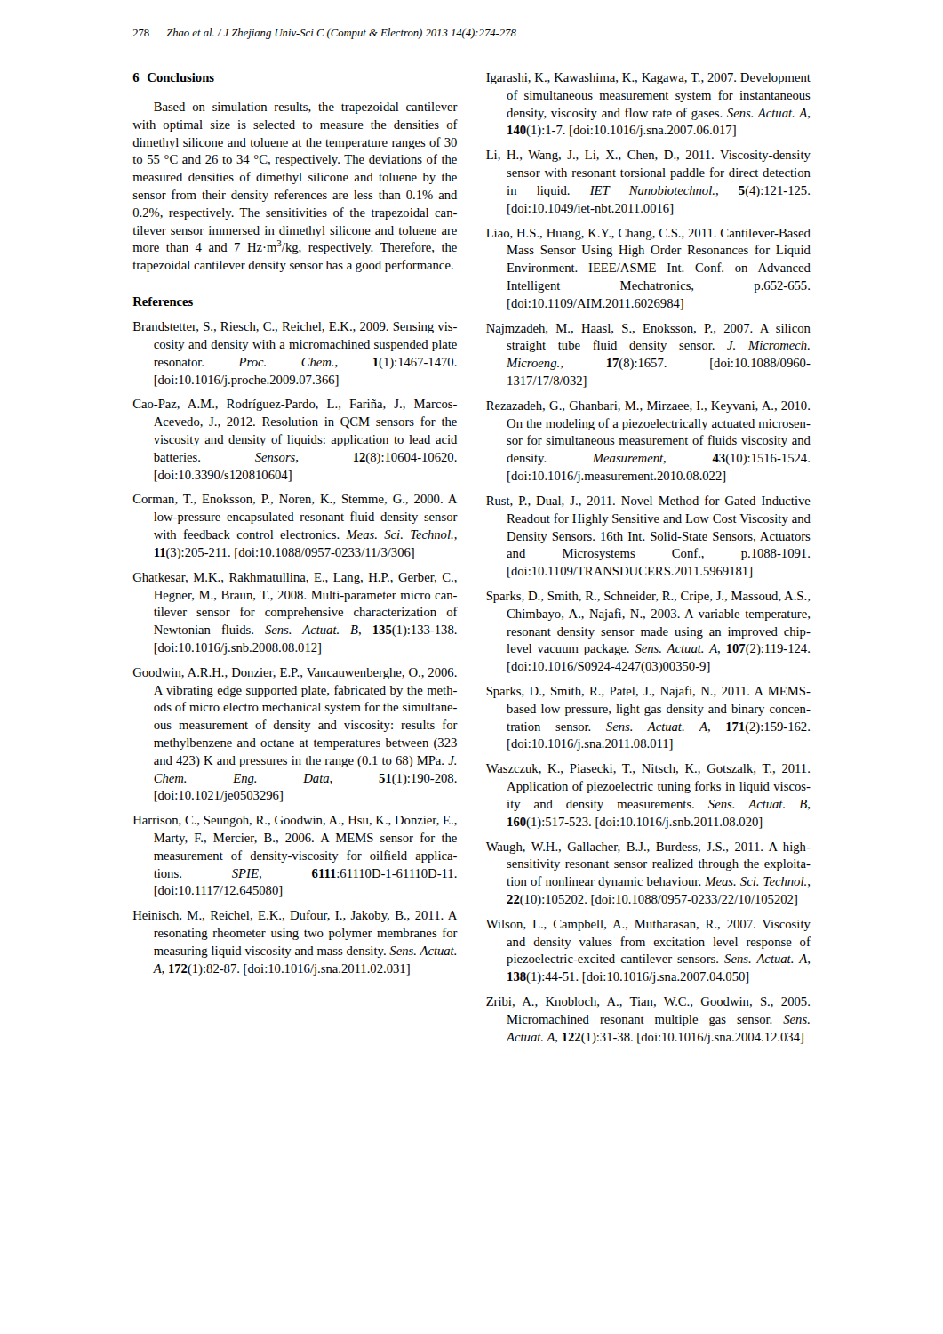278 Zhao et al. / J Zhejiang Univ-Sci C (Comput & Electron) 2013 14(4):274-278
6 Conclusions
Based on simulation results, the trapezoidal cantilever with optimal size is selected to measure the densities of dimethyl silicone and toluene at the temperature ranges of 30 to 55 °C and 26 to 34 °C, respectively. The deviations of the measured densities of dimethyl silicone and toluene by the sensor from their density references are less than 0.1% and 0.2%, respectively. The sensitivities of the trapezoidal cantilever sensor immersed in dimethyl silicone and toluene are more than 4 and 7 Hz·m3/kg, respectively. Therefore, the trapezoidal cantilever density sensor has a good performance.
References
Brandstetter, S., Riesch, C., Reichel, E.K., 2009. Sensing viscosity and density with a micromachined suspended plate resonator. Proc. Chem., 1(1):1467-1470. [doi:10.1016/j.proche.2009.07.366]
Cao-Paz, A.M., Rodríguez-Pardo, L., Fariña, J., Marcos-Acevedo, J., 2012. Resolution in QCM sensors for the viscosity and density of liquids: application to lead acid batteries. Sensors, 12(8):10604-10620. [doi:10.3390/s120810604]
Corman, T., Enoksson, P., Noren, K., Stemme, G., 2000. A low-pressure encapsulated resonant fluid density sensor with feedback control electronics. Meas. Sci. Technol., 11(3):205-211. [doi:10.1088/0957-0233/11/3/306]
Ghatkesar, M.K., Rakhmatullina, E., Lang, H.P., Gerber, C., Hegner, M., Braun, T., 2008. Multi-parameter micro cantilever sensor for comprehensive characterization of Newtonian fluids. Sens. Actuat. B, 135(1):133-138. [doi:10.1016/j.snb.2008.08.012]
Goodwin, A.R.H., Donzier, E.P., Vancauwenberghe, O., 2006. A vibrating edge supported plate, fabricated by the methods of micro electro mechanical system for the simultaneous measurement of density and viscosity: results for methylbenzene and octane at temperatures between (323 and 423) K and pressures in the range (0.1 to 68) MPa. J. Chem. Eng. Data, 51(1):190-208. [doi:10.1021/je0503296]
Harrison, C., Seungoh, R., Goodwin, A., Hsu, K., Donzier, E., Marty, F., Mercier, B., 2006. A MEMS sensor for the measurement of density-viscosity for oilfield applications. SPIE, 6111:61110D-1-61110D-11. [doi:10.1117/12.645080]
Heinisch, M., Reichel, E.K., Dufour, I., Jakoby, B., 2011. A resonating rheometer using two polymer membranes for measuring liquid viscosity and mass density. Sens. Actuat. A, 172(1):82-87. [doi:10.1016/j.sna.2011.02.031]
Igarashi, K., Kawashima, K., Kagawa, T., 2007. Development of simultaneous measurement system for instantaneous density, viscosity and flow rate of gases. Sens. Actuat. A, 140(1):1-7. [doi:10.1016/j.sna.2007.06.017]
Li, H., Wang, J., Li, X., Chen, D., 2011. Viscosity-density sensor with resonant torsional paddle for direct detection in liquid. IET Nanobiotechnol., 5(4):121-125. [doi:10.1049/iet-nbt.2011.0016]
Liao, H.S., Huang, K.Y., Chang, C.S., 2011. Cantilever-Based Mass Sensor Using High Order Resonances for Liquid Environment. IEEE/ASME Int. Conf. on Advanced Intelligent Mechatronics, p.652-655. [doi:10.1109/AIM.2011.6026984]
Najmzadeh, M., Haasl, S., Enoksson, P., 2007. A silicon straight tube fluid density sensor. J. Micromech. Microeng., 17(8):1657. [doi:10.1088/0960-1317/17/8/032]
Rezazadeh, G., Ghanbari, M., Mirzaee, I., Keyvani, A., 2010. On the modeling of a piezoelectrically actuated microsensor for simultaneous measurement of fluids viscosity and density. Measurement, 43(10):1516-1524. [doi:10.1016/j.measurement.2010.08.022]
Rust, P., Dual, J., 2011. Novel Method for Gated Inductive Readout for Highly Sensitive and Low Cost Viscosity and Density Sensors. 16th Int. Solid-State Sensors, Actuators and Microsystems Conf., p.1088-1091. [doi:10.1109/TRANSDUCERS.2011.5969181]
Sparks, D., Smith, R., Schneider, R., Cripe, J., Massoud, A.S., Chimbayo, A., Najafi, N., 2003. A variable temperature, resonant density sensor made using an improved chip-level vacuum package. Sens. Actuat. A, 107(2):119-124. [doi:10.1016/S0924-4247(03)00350-9]
Sparks, D., Smith, R., Patel, J., Najafi, N., 2011. A MEMS-based low pressure, light gas density and binary concentration sensor. Sens. Actuat. A, 171(2):159-162. [doi:10.1016/j.sna.2011.08.011]
Waszczuk, K., Piasecki, T., Nitsch, K., Gotszalk, T., 2011. Application of piezoelectric tuning forks in liquid viscosity and density measurements. Sens. Actuat. B, 160(1):517-523. [doi:10.1016/j.snb.2011.08.020]
Waugh, W.H., Gallacher, B.J., Burdess, J.S., 2011. A high-sensitivity resonant sensor realized through the exploitation of nonlinear dynamic behaviour. Meas. Sci. Technol., 22(10):105202. [doi:10.1088/0957-0233/22/10/105202]
Wilson, L., Campbell, A., Mutharasan, R., 2007. Viscosity and density values from excitation level response of piezoelectric-excited cantilever sensors. Sens. Actuat. A, 138(1):44-51. [doi:10.1016/j.sna.2007.04.050]
Zribi, A., Knobloch, A., Tian, W.C., Goodwin, S., 2005. Micromachined resonant multiple gas sensor. Sens. Actuat. A, 122(1):31-38. [doi:10.1016/j.sna.2004.12.034]